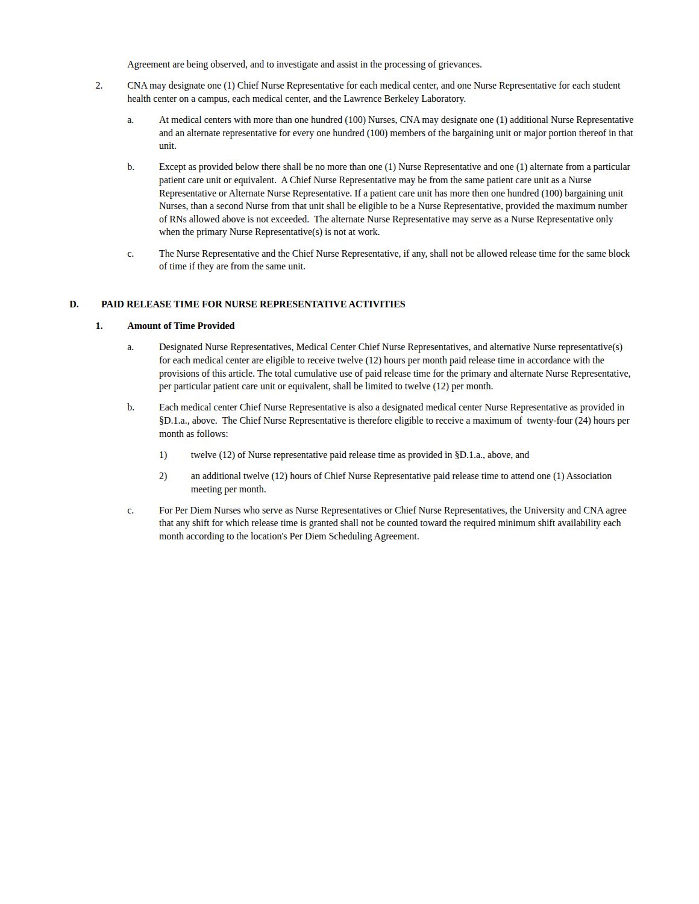Agreement are being observed, and to investigate and assist in the processing of grievances.
2.
CNA may designate one (1) Chief Nurse Representative for each medical center, and one Nurse Representative for each student health center on a campus, each medical center, and the Lawrence Berkeley Laboratory.
a.
At medical centers with more than one hundred (100) Nurses, CNA may designate one (1) additional Nurse Representative and an alternate representative for every one hundred (100) members of the bargaining unit or major portion thereof in that unit.
b.
Except as provided below there shall be no more than one (1) Nurse Representative and one (1) alternate from a particular patient care unit or equivalent. A Chief Nurse Representative may be from the same patient care unit as a Nurse Representative or Alternate Nurse Representative. If a patient care unit has more then one hundred (100) bargaining unit Nurses, than a second Nurse from that unit shall be eligible to be a Nurse Representative, provided the maximum number of RNs allowed above is not exceeded. The alternate Nurse Representative may serve as a Nurse Representative only when the primary Nurse Representative(s) is not at work.
c.
The Nurse Representative and the Chief Nurse Representative, if any, shall not be allowed release time for the same block of time if they are from the same unit.
D.
PAID RELEASE TIME FOR NURSE REPRESENTATIVE ACTIVITIES
1.
Amount of Time Provided
a.
Designated Nurse Representatives, Medical Center Chief Nurse Representatives, and alternative Nurse representative(s) for each medical center are eligible to receive twelve (12) hours per month paid release time in accordance with the provisions of this article. The total cumulative use of paid release time for the primary and alternate Nurse Representative, per particular patient care unit or equivalent, shall be limited to twelve (12) per month.
b.
Each medical center Chief Nurse Representative is also a designated medical center Nurse Representative as provided in §D.1.a., above. The Chief Nurse Representative is therefore eligible to receive a maximum of twenty-four (24) hours per month as follows:
1)
twelve (12) of Nurse representative paid release time as provided in §D.1.a., above, and
2)
an additional twelve (12) hours of Chief Nurse Representative paid release time to attend one (1) Association meeting per month.
c.
For Per Diem Nurses who serve as Nurse Representatives or Chief Nurse Representatives, the University and CNA agree that any shift for which release time is granted shall not be counted toward the required minimum shift availability each month according to the location's Per Diem Scheduling Agreement.